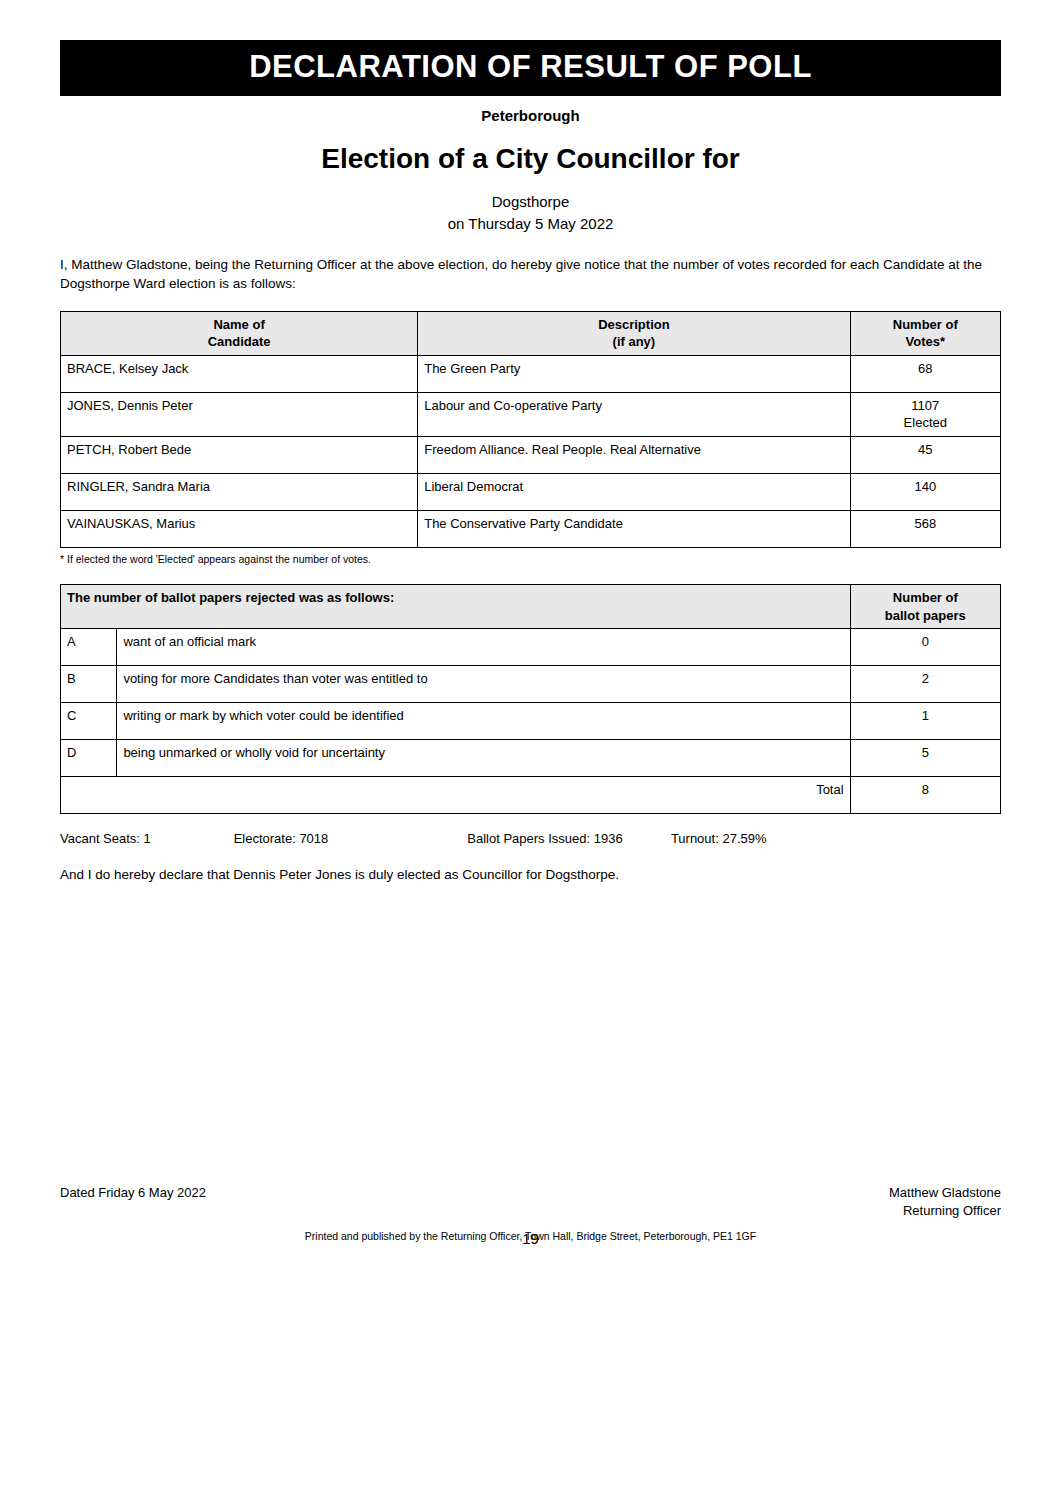DECLARATION OF RESULT OF POLL
Peterborough
Election of a City Councillor for
Dogsthorpe
on Thursday 5 May 2022
I, Matthew Gladstone, being the Returning Officer at the above election, do hereby give notice that the number of votes recorded for each Candidate at the Dogsthorpe Ward election is as follows:
| Name of Candidate | Description (if any) | Number of Votes* |
| --- | --- | --- |
| BRACE, Kelsey Jack | The Green Party | 68 |
| JONES, Dennis Peter | Labour and Co-operative Party | 1107 Elected |
| PETCH, Robert Bede | Freedom Alliance. Real People. Real Alternative | 45 |
| RINGLER, Sandra Maria | Liberal Democrat | 140 |
| VAINAUSKAS, Marius | The Conservative Party Candidate | 568 |
* If elected the word 'Elected' appears against the number of votes.
| The number of ballot papers rejected was as follows: | Number of ballot papers |
| --- | --- |
| A | want of an official mark | 0 |
| B | voting for more Candidates than voter was entitled to | 2 |
| C | writing or mark by which voter could be identified | 1 |
| D | being unmarked or wholly void for uncertainty | 5 |
| Total | 8 |
Vacant Seats: 1 Electorate: 7018 Ballot Papers Issued: 1936 Turnout: 27.59%
And I do hereby declare that Dennis Peter Jones is duly elected as Councillor for Dogsthorpe.
Dated Friday 6 May 2022
Matthew Gladstone
Returning Officer
Printed and published by the Returning Officer, Town Hall, Bridge Street, Peterborough, PE1 1GF
19